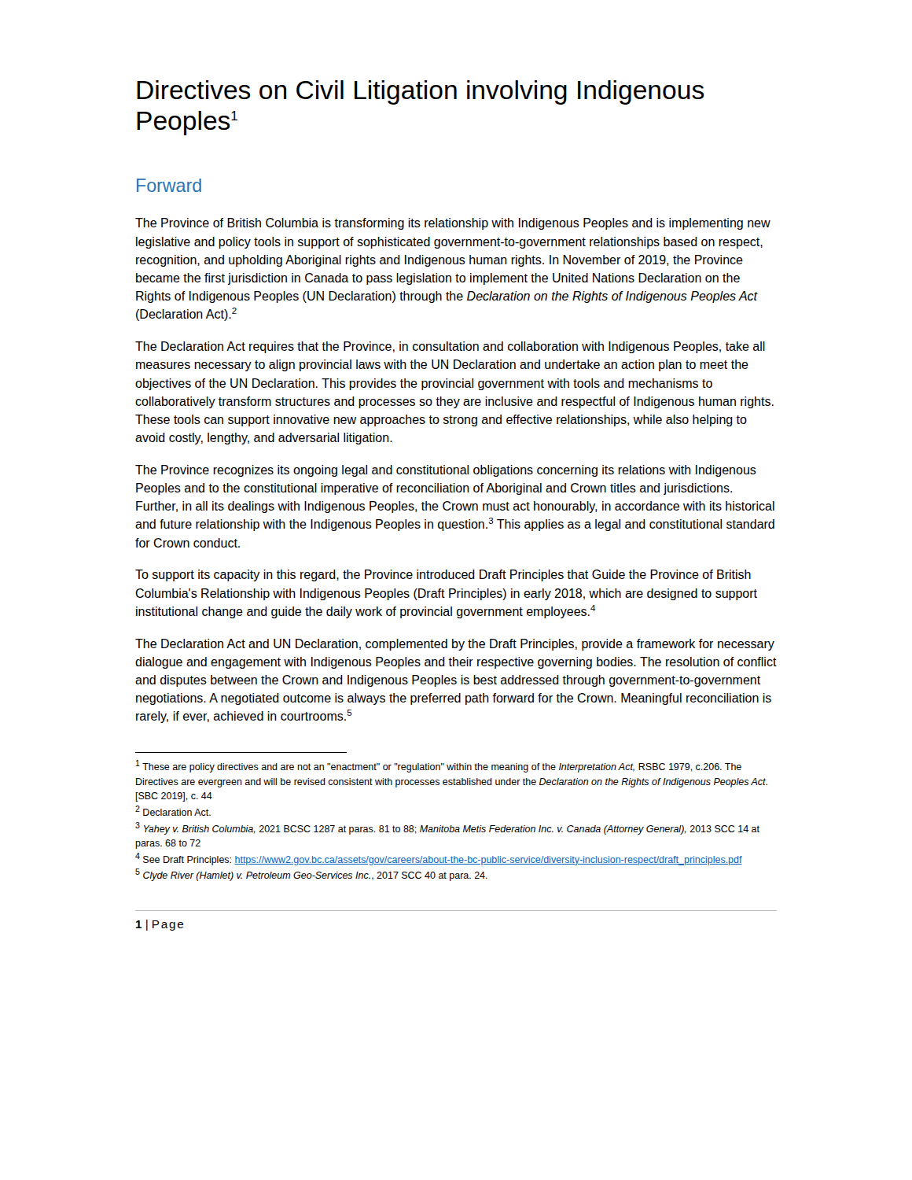Directives on Civil Litigation involving Indigenous Peoples1
Forward
The Province of British Columbia is transforming its relationship with Indigenous Peoples and is implementing new legislative and policy tools in support of sophisticated government-to-government relationships based on respect, recognition, and upholding Aboriginal rights and Indigenous human rights. In November of 2019, the Province became the first jurisdiction in Canada to pass legislation to implement the United Nations Declaration on the Rights of Indigenous Peoples (UN Declaration) through the Declaration on the Rights of Indigenous Peoples Act (Declaration Act).2
The Declaration Act requires that the Province, in consultation and collaboration with Indigenous Peoples, take all measures necessary to align provincial laws with the UN Declaration and undertake an action plan to meet the objectives of the UN Declaration. This provides the provincial government with tools and mechanisms to collaboratively transform structures and processes so they are inclusive and respectful of Indigenous human rights. These tools can support innovative new approaches to strong and effective relationships, while also helping to avoid costly, lengthy, and adversarial litigation.
The Province recognizes its ongoing legal and constitutional obligations concerning its relations with Indigenous Peoples and to the constitutional imperative of reconciliation of Aboriginal and Crown titles and jurisdictions. Further, in all its dealings with Indigenous Peoples, the Crown must act honourably, in accordance with its historical and future relationship with the Indigenous Peoples in question.3 This applies as a legal and constitutional standard for Crown conduct.
To support its capacity in this regard, the Province introduced Draft Principles that Guide the Province of British Columbia's Relationship with Indigenous Peoples (Draft Principles) in early 2018, which are designed to support institutional change and guide the daily work of provincial government employees.4
The Declaration Act and UN Declaration, complemented by the Draft Principles, provide a framework for necessary dialogue and engagement with Indigenous Peoples and their respective governing bodies. The resolution of conflict and disputes between the Crown and Indigenous Peoples is best addressed through government-to-government negotiations. A negotiated outcome is always the preferred path forward for the Crown. Meaningful reconciliation is rarely, if ever, achieved in courtrooms.5
1 These are policy directives and are not an "enactment" or "regulation" within the meaning of the Interpretation Act, RSBC 1979, c.206. The Directives are evergreen and will be revised consistent with processes established under the Declaration on the Rights of Indigenous Peoples Act. [SBC 2019], c. 44
2 Declaration Act.
3 Yahey v. British Columbia, 2021 BCSC 1287 at paras. 81 to 88; Manitoba Metis Federation Inc. v. Canada (Attorney General), 2013 SCC 14 at paras. 68 to 72
4 See Draft Principles: https://www2.gov.bc.ca/assets/gov/careers/about-the-bc-public-service/diversity-inclusion-respect/draft_principles.pdf
5 Clyde River (Hamlet) v. Petroleum Geo-Services Inc., 2017 SCC 40 at para. 24.
1 | Page